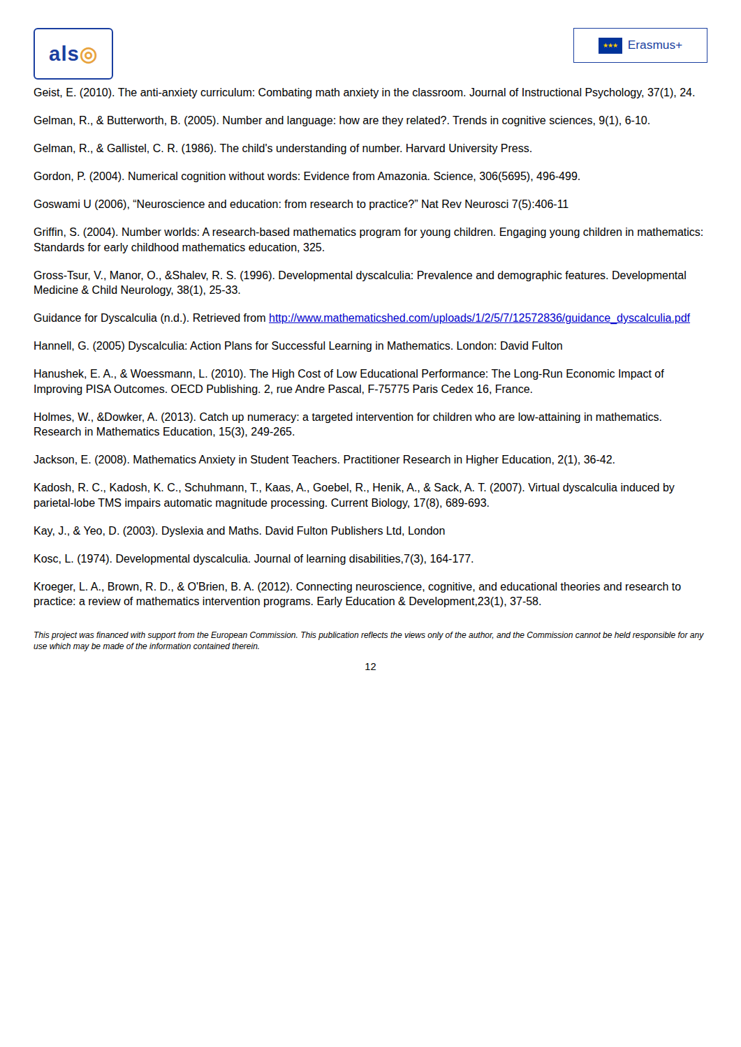als◎
★★★ Erasmus+
Geist, E. (2010). The anti-anxiety curriculum: Combating math anxiety in the classroom. Journal of Instructional Psychology, 37(1), 24.
Gelman, R., & Butterworth, B. (2005). Number and language: how are they related?. Trends in cognitive sciences, 9(1), 6-10.
Gelman, R., & Gallistel, C. R. (1986). The child's understanding of number. Harvard University Press.
Gordon, P. (2004). Numerical cognition without words: Evidence from Amazonia. Science, 306(5695), 496-499.
Goswami U (2006), “Neuroscience and education: from research to practice?” Nat Rev Neurosci 7(5):406-11
Griffin, S. (2004). Number worlds: A research-based mathematics program for young children. Engaging young children in mathematics: Standards for early childhood mathematics education, 325.
Gross-Tsur, V., Manor, O., &Shalev, R. S. (1996). Developmental dyscalculia: Prevalence and demographic features. Developmental Medicine & Child Neurology, 38(1), 25-33.
Guidance for Dyscalculia (n.d.). Retrieved from http://www.mathematicshed.com/uploads/1/2/5/7/12572836/guidance_dyscalculia.pdf
Hannell, G. (2005) Dyscalculia: Action Plans for Successful Learning in Mathematics. London: David Fulton
Hanushek, E. A., & Woessmann, L. (2010). The High Cost of Low Educational Performance: The Long-Run Economic Impact of Improving PISA Outcomes. OECD Publishing. 2, rue Andre Pascal, F-75775 Paris Cedex 16, France.
Holmes, W., &Dowker, A. (2013). Catch up numeracy: a targeted intervention for children who are low-attaining in mathematics. Research in Mathematics Education, 15(3), 249-265.
Jackson, E. (2008). Mathematics Anxiety in Student Teachers. Practitioner Research in Higher Education, 2(1), 36-42.
Kadosh, R. C., Kadosh, K. C., Schuhmann, T., Kaas, A., Goebel, R., Henik, A., & Sack, A. T. (2007). Virtual dyscalculia induced by parietal-lobe TMS impairs automatic magnitude processing. Current Biology, 17(8), 689-693.
Kay, J., & Yeo, D. (2003). Dyslexia and Maths. David Fulton Publishers Ltd, London
Kosc, L. (1974). Developmental dyscalculia. Journal of learning disabilities,7(3), 164-177.
Kroeger, L. A., Brown, R. D., & O'Brien, B. A. (2012). Connecting neuroscience, cognitive, and educational theories and research to practice: a review of mathematics intervention programs. Early Education & Development,23(1), 37-58.
This project was financed with support from the European Commission. This publication reflects the views only of the author, and the Commission cannot be held responsible for any use which may be made of the information contained therein.
12